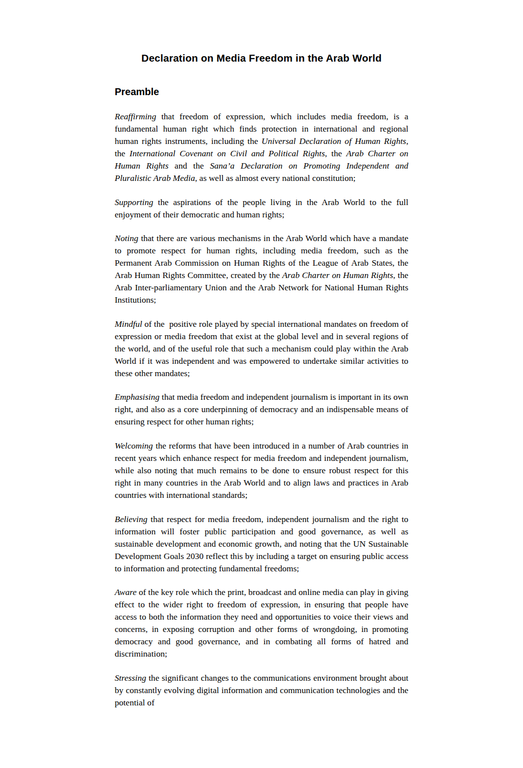Declaration on Media Freedom in the Arab World
Preamble
Reaffirming that freedom of expression, which includes media freedom, is a fundamental human right which finds protection in international and regional human rights instruments, including the Universal Declaration of Human Rights, the International Covenant on Civil and Political Rights, the Arab Charter on Human Rights and the Sana’a Declaration on Promoting Independent and Pluralistic Arab Media, as well as almost every national constitution;
Supporting the aspirations of the people living in the Arab World to the full enjoyment of their democratic and human rights;
Noting that there are various mechanisms in the Arab World which have a mandate to promote respect for human rights, including media freedom, such as the Permanent Arab Commission on Human Rights of the League of Arab States, the Arab Human Rights Committee, created by the Arab Charter on Human Rights, the Arab Inter-parliamentary Union and the Arab Network for National Human Rights Institutions;
Mindful of the positive role played by special international mandates on freedom of expression or media freedom that exist at the global level and in several regions of the world, and of the useful role that such a mechanism could play within the Arab World if it was independent and was empowered to undertake similar activities to these other mandates;
Emphasising that media freedom and independent journalism is important in its own right, and also as a core underpinning of democracy and an indispensable means of ensuring respect for other human rights;
Welcoming the reforms that have been introduced in a number of Arab countries in recent years which enhance respect for media freedom and independent journalism, while also noting that much remains to be done to ensure robust respect for this right in many countries in the Arab World and to align laws and practices in Arab countries with international standards;
Believing that respect for media freedom, independent journalism and the right to information will foster public participation and good governance, as well as sustainable development and economic growth, and noting that the UN Sustainable Development Goals 2030 reflect this by including a target on ensuring public access to information and protecting fundamental freedoms;
Aware of the key role which the print, broadcast and online media can play in giving effect to the wider right to freedom of expression, in ensuring that people have access to both the information they need and opportunities to voice their views and concerns, in exposing corruption and other forms of wrongdoing, in promoting democracy and good governance, and in combating all forms of hatred and discrimination;
Stressing the significant changes to the communications environment brought about by constantly evolving digital information and communication technologies and the potential of